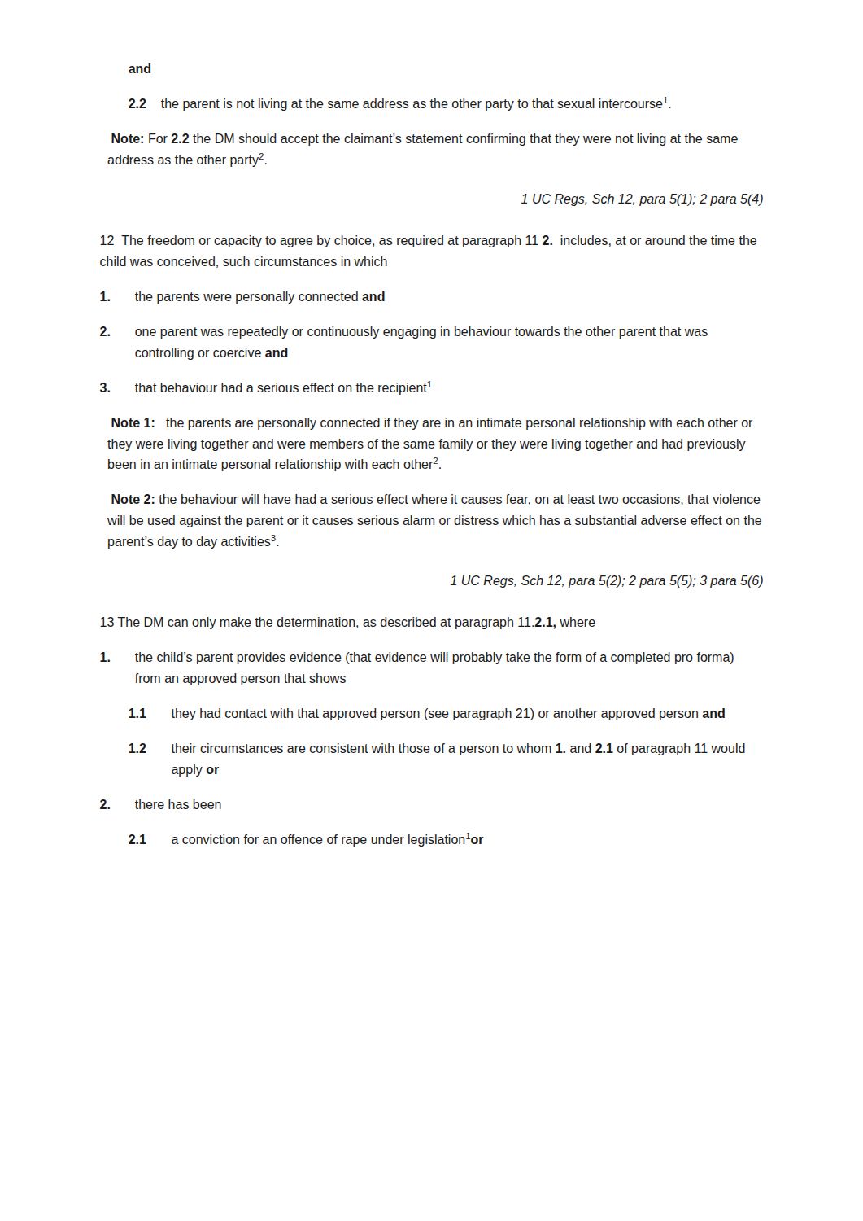and
2.2 the parent is not living at the same address as the other party to that sexual intercourse1.
Note: For 2.2 the DM should accept the claimant’s statement confirming that they were not living at the same address as the other party2.
1 UC Regs, Sch 12, para 5(1); 2 para 5(4)
12 The freedom or capacity to agree by choice, as required at paragraph 11 2. includes, at or around the time the child was conceived, such circumstances in which
1. the parents were personally connected and
2. one parent was repeatedly or continuously engaging in behaviour towards the other parent that was controlling or coercive and
3. that behaviour had a serious effect on the recipient1
Note 1: the parents are personally connected if they are in an intimate personal relationship with each other or they were living together and were members of the same family or they were living together and had previously been in an intimate personal relationship with each other2.
Note 2: the behaviour will have had a serious effect where it causes fear, on at least two occasions, that violence will be used against the parent or it causes serious alarm or distress which has a substantial adverse effect on the parent’s day to day activities3.
1 UC Regs, Sch 12, para 5(2); 2 para 5(5); 3 para 5(6)
13 The DM can only make the determination, as described at paragraph 11.2.1, where
1. the child’s parent provides evidence (that evidence will probably take the form of a completed pro forma) from an approved person that shows
1.1 they had contact with that approved person (see paragraph 21) or another approved person and
1.2 their circumstances are consistent with those of a person to whom 1. and 2.1 of paragraph 11 would apply or
2. there has been
2.1 a conviction for an offence of rape under legislation1or